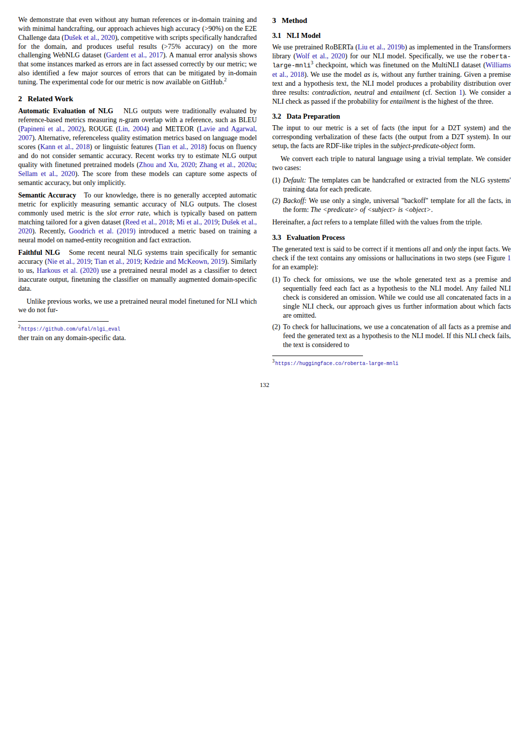We demonstrate that even without any human references or in-domain training and with minimal handcrafting, our approach achieves high accuracy (>90%) on the E2E Challenge data (Dušek et al., 2020), competitive with scripts specifically handcrafted for the domain, and produces useful results (>75% accuracy) on the more challenging WebNLG dataset (Gardent et al., 2017). A manual error analysis shows that some instances marked as errors are in fact assessed correctly by our metric; we also identified a few major sources of errors that can be mitigated by in-domain tuning. The experimental code for our metric is now available on GitHub.2
2 Related Work
Automatic Evaluation of NLG NLG outputs were traditionally evaluated by reference-based metrics measuring n-gram overlap with a reference, such as BLEU (Papineni et al., 2002), ROUGE (Lin, 2004) and METEOR (Lavie and Agarwal, 2007). Alternative, referenceless quality estimation metrics based on language model scores (Kann et al., 2018) or linguistic features (Tian et al., 2018) focus on fluency and do not consider semantic accuracy. Recent works try to estimate NLG output quality with finetuned pretrained models (Zhou and Xu, 2020; Zhang et al., 2020a; Sellam et al., 2020). The score from these models can capture some aspects of semantic accuracy, but only implicitly.
Semantic Accuracy To our knowledge, there is no generally accepted automatic metric for explicitly measuring semantic accuracy of NLG outputs. The closest commonly used metric is the slot error rate, which is typically based on pattern matching tailored for a given dataset (Reed et al., 2018; Mi et al., 2019; Dušek et al., 2020). Recently, Goodrich et al. (2019) introduced a metric based on training a neural model on named-entity recognition and fact extraction.
Faithful NLG Some recent neural NLG systems train specifically for semantic accuracy (Nie et al., 2019; Tian et al., 2019; Kedzie and McKeown, 2019). Similarly to us, Harkous et al. (2020) use a pretrained neural model as a classifier to detect inaccurate output, finetuning the classifier on manually augmented domain-specific data.
Unlike previous works, we use a pretrained neural model finetuned for NLI which we do not fur-
2 https://github.com/ufal/nlgi_eval
ther train on any domain-specific data.
3 Method
3.1 NLI Model
We use pretrained RoBERTa (Liu et al., 2019b) as implemented in the Transformers library (Wolf et al., 2020) for our NLI model. Specifically, we use the roberta-large-mnli3 checkpoint, which was finetuned on the MultiNLI dataset (Williams et al., 2018). We use the model as is, without any further training. Given a premise text and a hypothesis text, the NLI model produces a probability distribution over three results: contradiction, neutral and entailment (cf. Section 1). We consider a NLI check as passed if the probability for entailment is the highest of the three.
3.2 Data Preparation
The input to our metric is a set of facts (the input for a D2T system) and the corresponding verbalization of these facts (the output from a D2T system). In our setup, the facts are RDF-like triples in the subject-predicate-object form.
We convert each triple to natural language using a trivial template. We consider two cases:
(1) Default: The templates can be handcrafted or extracted from the NLG systems' training data for each predicate.
(2) Backoff: We use only a single, universal "backoff" template for all the facts, in the form: The <predicate> of <subject> is <object>.
Hereinafter, a fact refers to a template filled with the values from the triple.
3.3 Evaluation Process
The generated text is said to be correct if it mentions all and only the input facts. We check if the text contains any omissions or hallucinations in two steps (see Figure 1 for an example):
(1) To check for omissions, we use the whole generated text as a premise and sequentially feed each fact as a hypothesis to the NLI model. Any failed NLI check is considered an omission. While we could use all concatenated facts in a single NLI check, our approach gives us further information about which facts are omitted.
(2) To check for hallucinations, we use a concatenation of all facts as a premise and feed the generated text as a hypothesis to the NLI model. If this NLI check fails, the text is considered to
3 https://huggingface.co/roberta-large-mnli
132